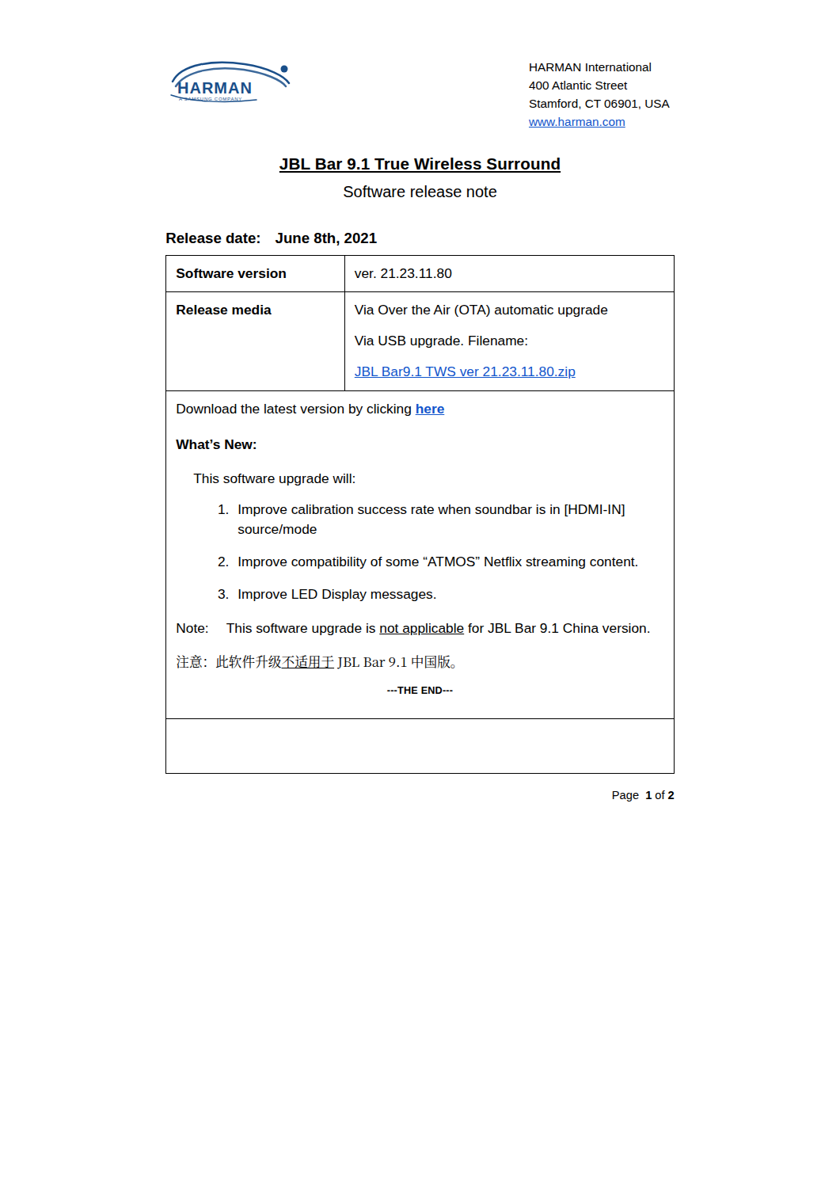HARMAN A SAMSUNG COMPANY
HARMAN International
400 Atlantic Street
Stamford, CT 06901, USA
www.harman.com
JBL Bar 9.1 True Wireless Surround
Software release note
Release date: June 8th, 2021
| Software version | ver. 21.23.11.80 |
| Release media | Via Over the Air (OTA) automatic upgrade Via USB upgrade. Filename: JBL Bar9.1 TWS ver 21.23.11.80.zip |
| Download the latest version by clicking here What’s New: This software upgrade will: Improve calibration success rate when soundbar is in [HDMI-IN] source/mode Improve compatibility of some “ATMOS” Netflix streaming content. Improve LED Display messages. Note: This software upgrade is not applicable for JBL Bar 9.1 China version. 注意：此软件升级 不适用于 JBL Bar 9.1 中国版。 ---THE END--- |
Page 1 of 2